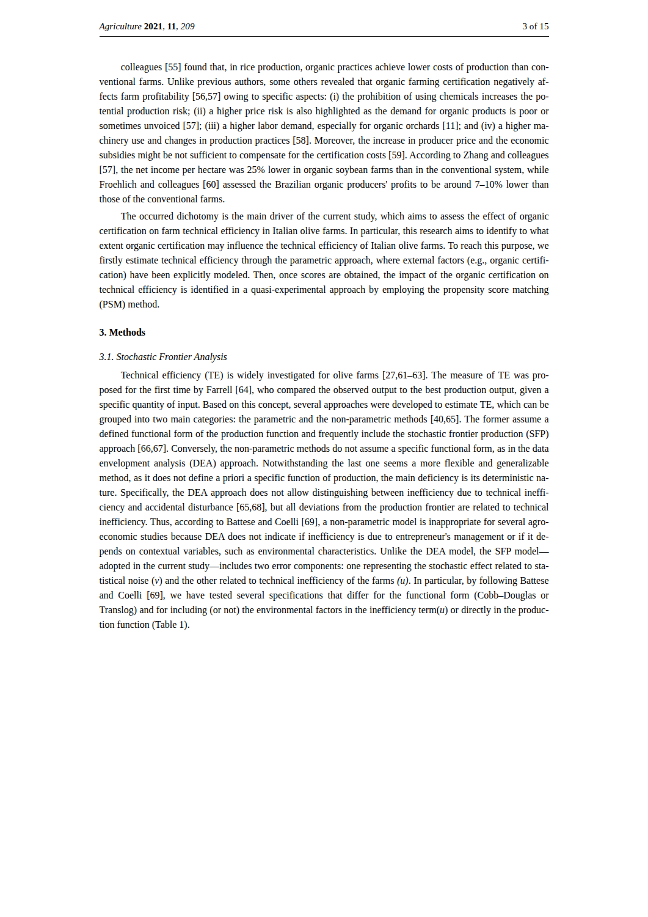Agriculture 2021, 11, 209 3 of 15
colleagues [55] found that, in rice production, organic practices achieve lower costs of production than conventional farms. Unlike previous authors, some others revealed that organic farming certification negatively affects farm profitability [56,57] owing to specific aspects: (i) the prohibition of using chemicals increases the potential production risk; (ii) a higher price risk is also highlighted as the demand for organic products is poor or sometimes unvoiced [57]; (iii) a higher labor demand, especially for organic orchards [11]; and (iv) a higher machinery use and changes in production practices [58]. Moreover, the increase in producer price and the economic subsidies might be not sufficient to compensate for the certification costs [59]. According to Zhang and colleagues [57], the net income per hectare was 25% lower in organic soybean farms than in the conventional system, while Froehlich and colleagues [60] assessed the Brazilian organic producers' profits to be around 7–10% lower than those of the conventional farms.
The occurred dichotomy is the main driver of the current study, which aims to assess the effect of organic certification on farm technical efficiency in Italian olive farms. In particular, this research aims to identify to what extent organic certification may influence the technical efficiency of Italian olive farms. To reach this purpose, we firstly estimate technical efficiency through the parametric approach, where external factors (e.g., organic certification) have been explicitly modeled. Then, once scores are obtained, the impact of the organic certification on technical efficiency is identified in a quasi-experimental approach by employing the propensity score matching (PSM) method.
3. Methods
3.1. Stochastic Frontier Analysis
Technical efficiency (TE) is widely investigated for olive farms [27,61–63]. The measure of TE was proposed for the first time by Farrell [64], who compared the observed output to the best production output, given a specific quantity of input. Based on this concept, several approaches were developed to estimate TE, which can be grouped into two main categories: the parametric and the non-parametric methods [40,65]. The former assume a defined functional form of the production function and frequently include the stochastic frontier production (SFP) approach [66,67]. Conversely, the non-parametric methods do not assume a specific functional form, as in the data envelopment analysis (DEA) approach. Notwithstanding the last one seems a more flexible and generalizable method, as it does not define a priori a specific function of production, the main deficiency is its deterministic nature. Specifically, the DEA approach does not allow distinguishing between inefficiency due to technical inefficiency and accidental disturbance [65,68], but all deviations from the production frontier are related to technical inefficiency. Thus, according to Battese and Coelli [69], a non-parametric model is inappropriate for several agro-economic studies because DEA does not indicate if inefficiency is due to entrepreneur's management or if it depends on contextual variables, such as environmental characteristics. Unlike the DEA model, the SFP model—adopted in the current study—includes two error components: one representing the stochastic effect related to statistical noise (v) and the other related to technical inefficiency of the farms (u). In particular, by following Battese and Coelli [69], we have tested several specifications that differ for the functional form (Cobb–Douglas or Translog) and for including (or not) the environmental factors in the inefficiency term(u) or directly in the production function (Table 1).